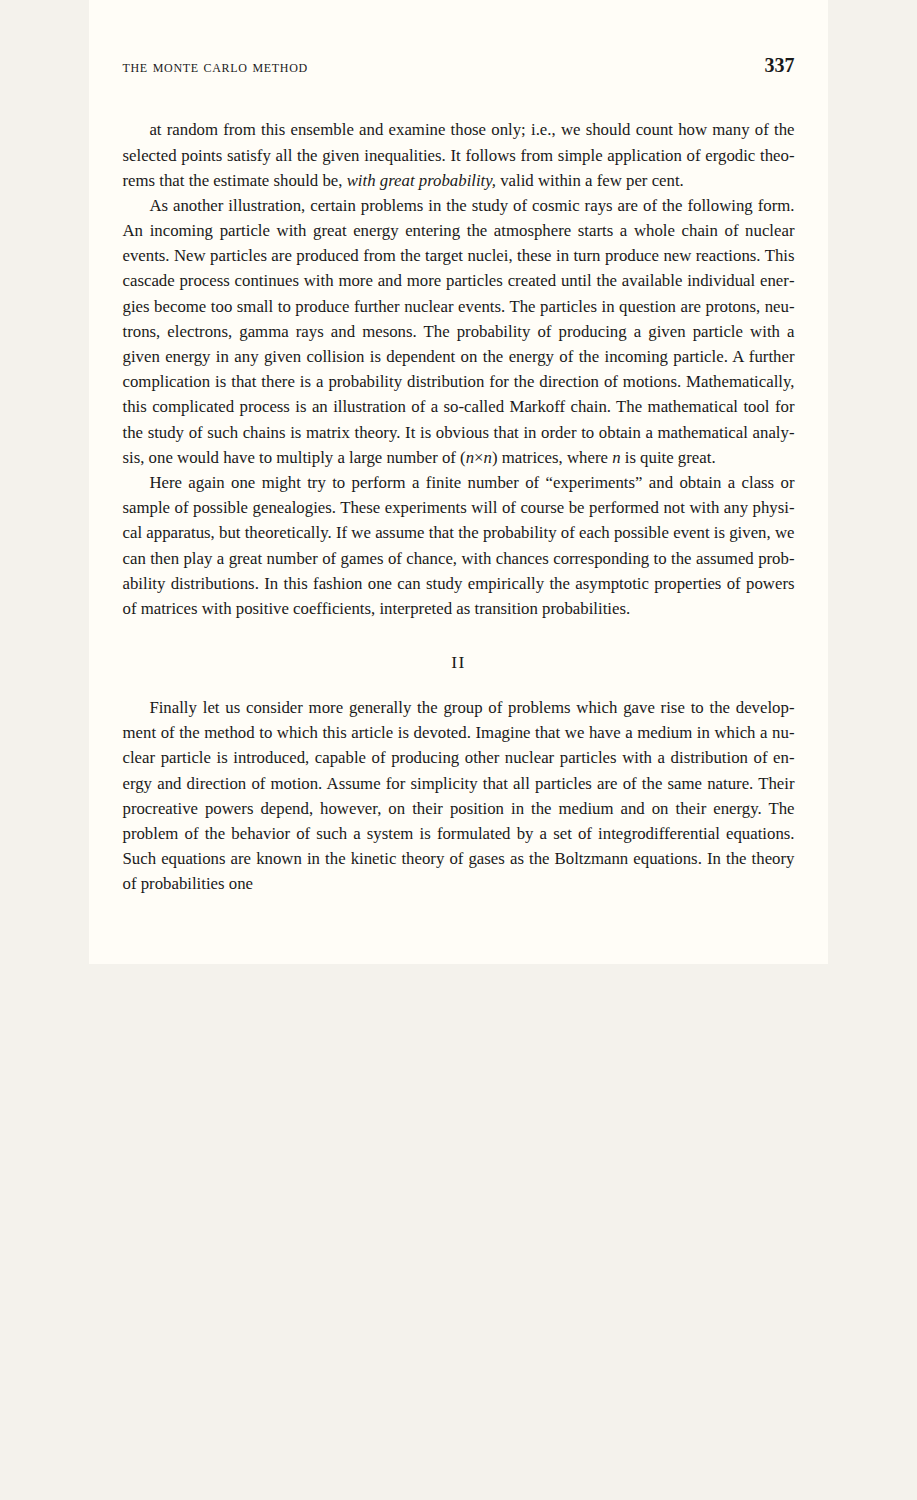The Monte Carlo Method 337
at random from this ensemble and examine those only; i.e., we should count how many of the selected points satisfy all the given inequalities. It follows from simple application of ergodic theorems that the estimate should be, with great probability, valid within a few per cent.
As another illustration, certain problems in the study of cosmic rays are of the following form. An incoming particle with great energy entering the atmosphere starts a whole chain of nuclear events. New particles are produced from the target nuclei, these in turn produce new reactions. This cascade process continues with more and more particles created until the available individual energies become too small to produce further nuclear events. The particles in question are protons, neutrons, electrons, gamma rays and mesons. The probability of producing a given particle with a given energy in any given collision is dependent on the energy of the incoming particle. A further complication is that there is a probability distribution for the direction of motions. Mathematically, this complicated process is an illustration of a so-called Markoff chain. The mathematical tool for the study of such chains is matrix theory. It is obvious that in order to obtain a mathematical analysis, one would have to multiply a large number of (n×n) matrices, where n is quite great.
Here again one might try to perform a finite number of “experiments” and obtain a class or sample of possible genealogies. These experiments will of course be performed not with any physical apparatus, but theoretically. If we assume that the probability of each possible event is given, we can then play a great number of games of chance, with chances corresponding to the assumed probability distributions. In this fashion one can study empirically the asymptotic properties of powers of matrices with positive coefficients, interpreted as transition probabilities.
II
Finally let us consider more generally the group of problems which gave rise to the development of the method to which this article is devoted. Imagine that we have a medium in which a nuclear particle is introduced, capable of producing other nuclear particles with a distribution of energy and direction of motion. Assume for simplicity that all particles are of the same nature. Their procreative powers depend, however, on their position in the medium and on their energy. The problem of the behavior of such a system is formulated by a set of integrodifferential equations. Such equations are known in the kinetic theory of gases as the Boltzmann equations. In the theory of probabilities one